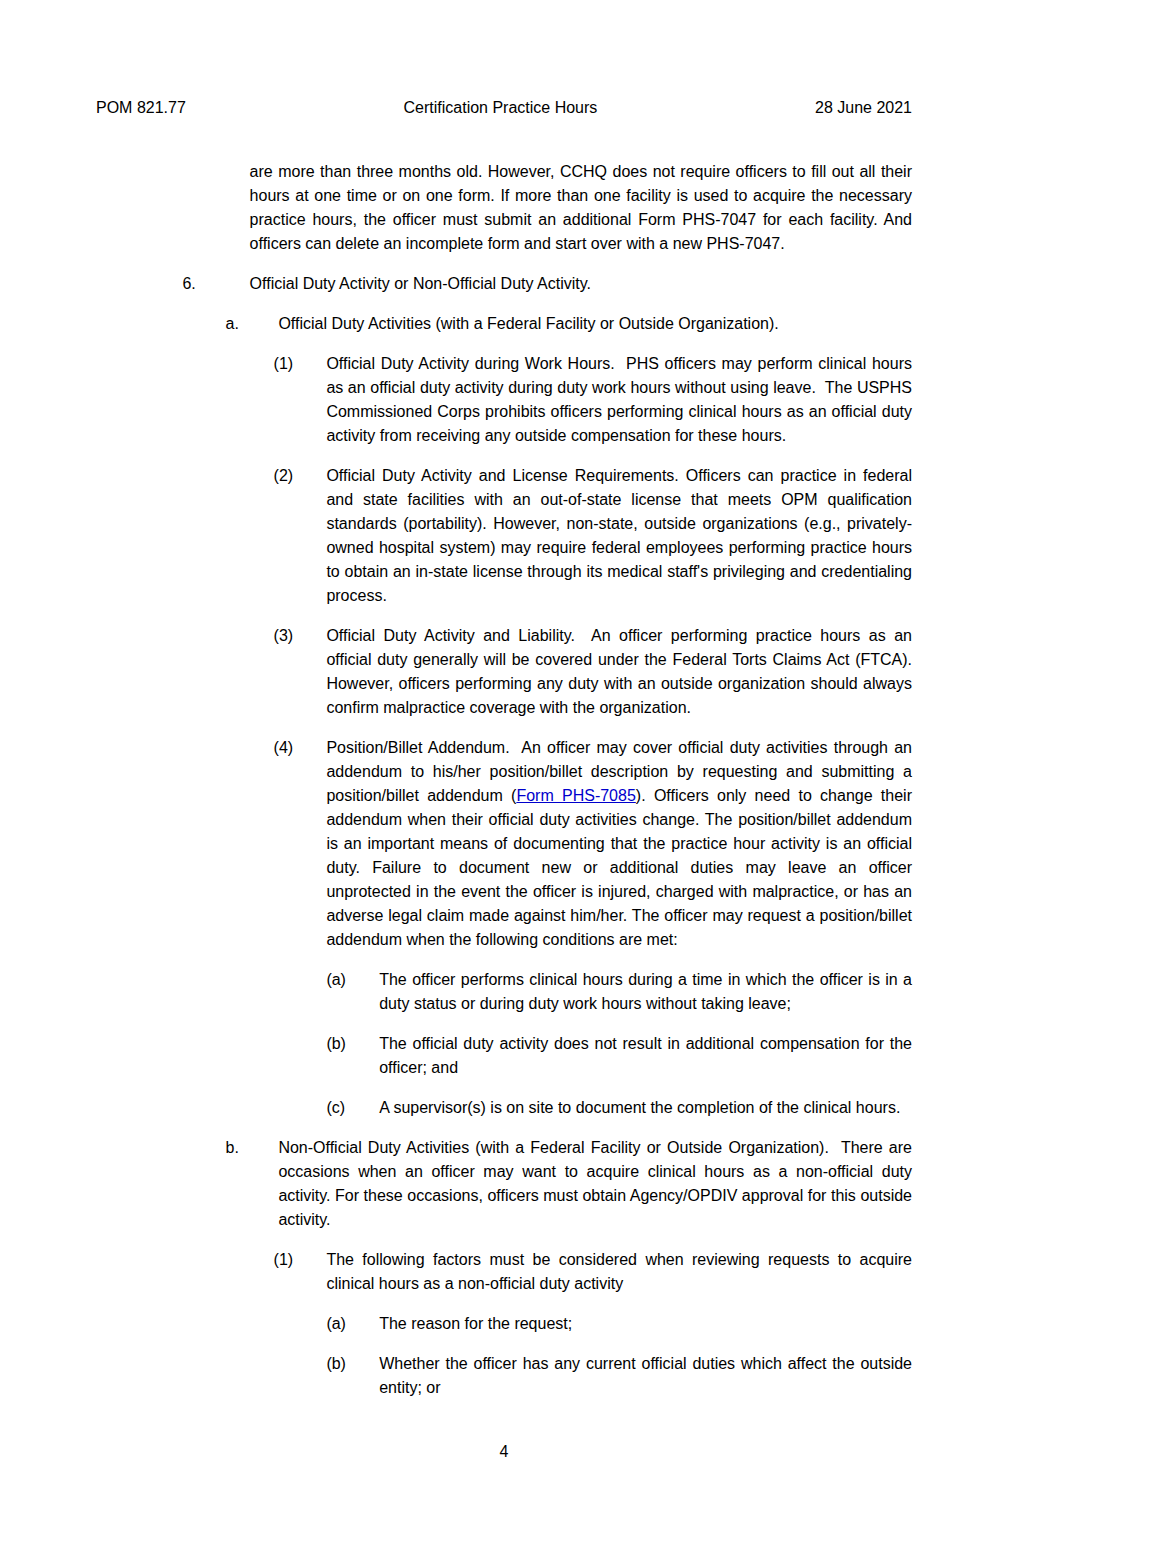POM 821.77
Certification Practice Hours
28 June 2021
are more than three months old. However, CCHQ does not require officers to fill out all their hours at one time or on one form. If more than one facility is used to acquire the necessary practice hours, the officer must submit an additional Form PHS-7047 for each facility. And officers can delete an incomplete form and start over with a new PHS-7047.
6.
Official Duty Activity or Non-Official Duty Activity.
a.
Official Duty Activities (with a Federal Facility or Outside Organization).
(1)
Official Duty Activity during Work Hours. PHS officers may perform clinical hours as an official duty activity during duty work hours without using leave. The USPHS Commissioned Corps prohibits officers performing clinical hours as an official duty activity from receiving any outside compensation for these hours.
(2)
Official Duty Activity and License Requirements. Officers can practice in federal and state facilities with an out-of-state license that meets OPM qualification standards (portability). However, non-state, outside organizations (e.g., privately-owned hospital system) may require federal employees performing practice hours to obtain an in-state license through its medical staff's privileging and credentialing process.
(3)
Official Duty Activity and Liability. An officer performing practice hours as an official duty generally will be covered under the Federal Torts Claims Act (FTCA). However, officers performing any duty with an outside organization should always confirm malpractice coverage with the organization.
(4)
Position/Billet Addendum. An officer may cover official duty activities through an addendum to his/her position/billet description by requesting and submitting a position/billet addendum (Form PHS-7085). Officers only need to change their addendum when their official duty activities change. The position/billet addendum is an important means of documenting that the practice hour activity is an official duty. Failure to document new or additional duties may leave an officer unprotected in the event the officer is injured, charged with malpractice, or has an adverse legal claim made against him/her. The officer may request a position/billet addendum when the following conditions are met:
(a)
The officer performs clinical hours during a time in which the officer is in a duty status or during duty work hours without taking leave;
(b)
The official duty activity does not result in additional compensation for the officer; and
(c)
A supervisor(s) is on site to document the completion of the clinical hours.
b.
Non-Official Duty Activities (with a Federal Facility or Outside Organization). There are occasions when an officer may want to acquire clinical hours as a non-official duty activity. For these occasions, officers must obtain Agency/OPDIV approval for this outside activity.
(1)
The following factors must be considered when reviewing requests to acquire clinical hours as a non-official duty activity
(a)
The reason for the request;
(b)
Whether the officer has any current official duties which affect the outside entity; or
4